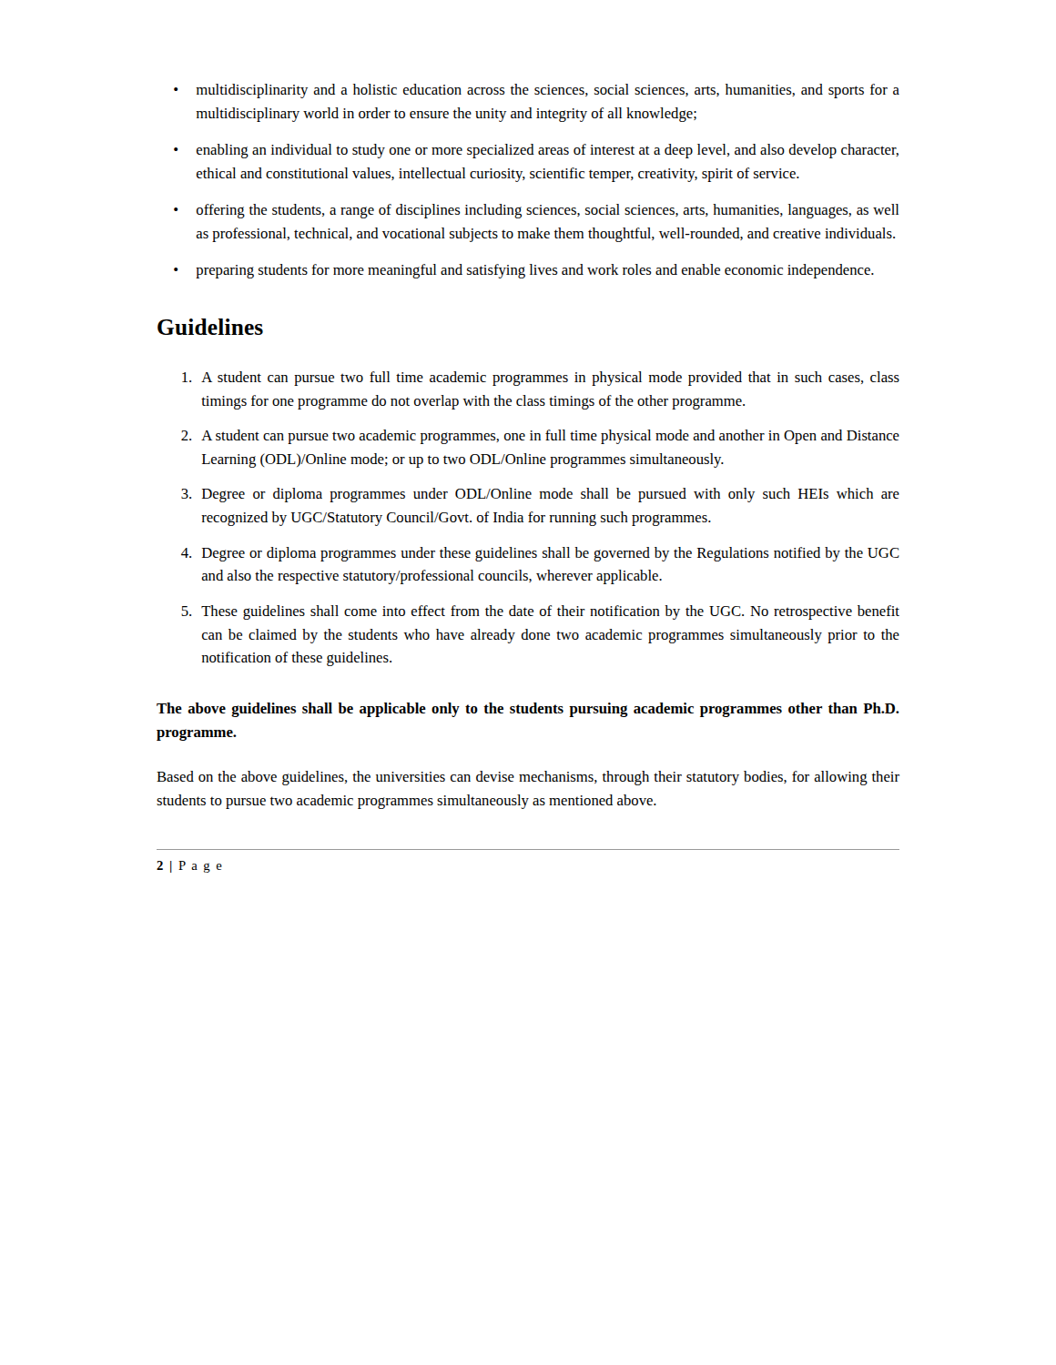multidisciplinarity and a holistic education across the sciences, social sciences, arts, humanities, and sports for a multidisciplinary world in order to ensure the unity and integrity of all knowledge;
enabling an individual to study one or more specialized areas of interest at a deep level, and also develop character, ethical and constitutional values, intellectual curiosity, scientific temper, creativity, spirit of service.
offering the students, a range of disciplines including sciences, social sciences, arts, humanities, languages, as well as professional, technical, and vocational subjects to make them thoughtful, well-rounded, and creative individuals.
preparing students for more meaningful and satisfying lives and work roles and enable economic independence.
Guidelines
A student can pursue two full time academic programmes in physical mode provided that in such cases, class timings for one programme do not overlap with the class timings of the other programme.
A student can pursue two academic programmes, one in full time physical mode and another in Open and Distance Learning (ODL)/Online mode; or up to two ODL/Online programmes simultaneously.
Degree or diploma programmes under ODL/Online mode shall be pursued with only such HEIs which are recognized by UGC/Statutory Council/Govt. of India for running such programmes.
Degree or diploma programmes under these guidelines shall be governed by the Regulations notified by the UGC and also the respective statutory/professional councils, wherever applicable.
These guidelines shall come into effect from the date of their notification by the UGC. No retrospective benefit can be claimed by the students who have already done two academic programmes simultaneously prior to the notification of these guidelines.
The above guidelines shall be applicable only to the students pursuing academic programmes other than Ph.D. programme.
Based on the above guidelines, the universities can devise mechanisms, through their statutory bodies, for allowing their students to pursue two academic programmes simultaneously as mentioned above.
2 | P a g e